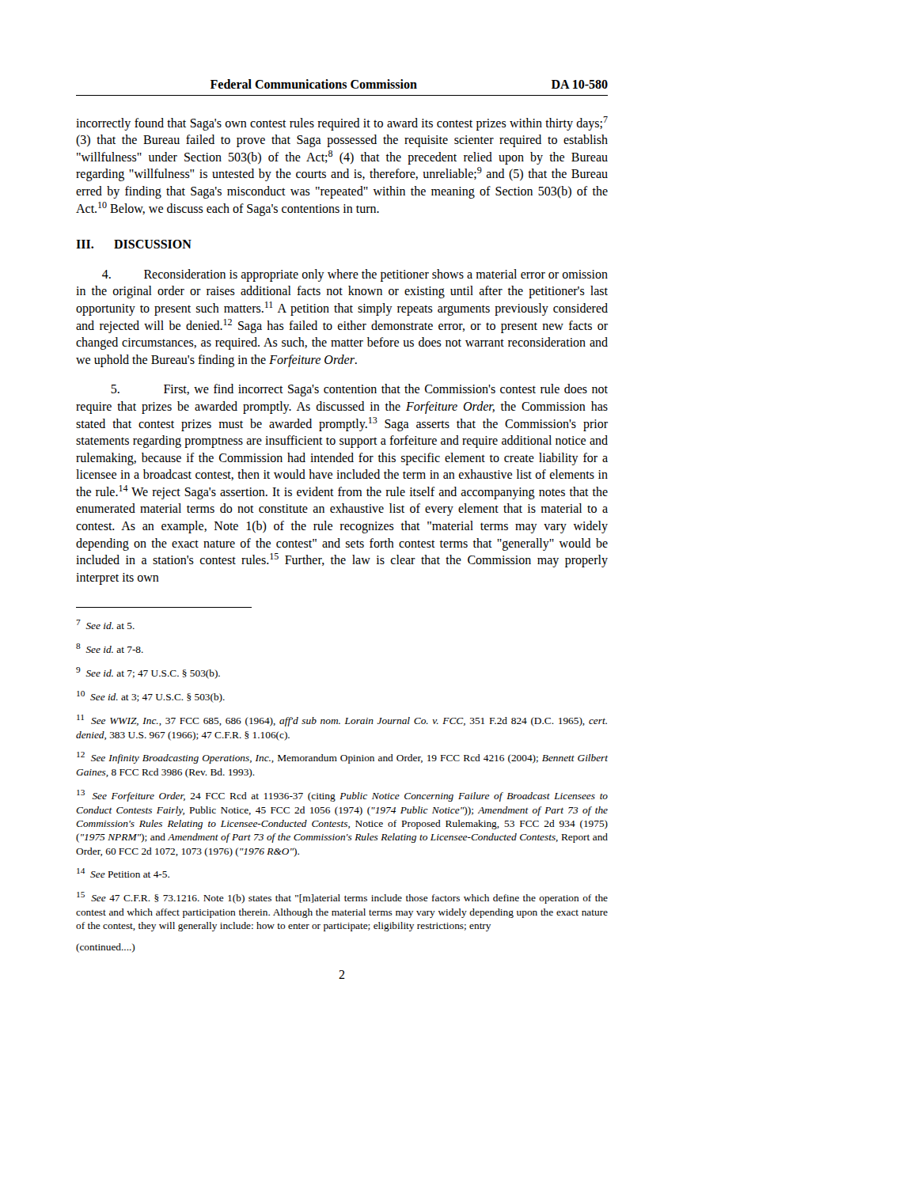Federal Communications Commission
DA 10-580
incorrectly found that Saga's own contest rules required it to award its contest prizes within thirty days;7 (3) that the Bureau failed to prove that Saga possessed the requisite scienter required to establish "willfulness" under Section 503(b) of the Act;8 (4) that the precedent relied upon by the Bureau regarding "willfulness" is untested by the courts and is, therefore, unreliable;9 and (5) that the Bureau erred by finding that Saga's misconduct was "repeated" within the meaning of Section 503(b) of the Act.10 Below, we discuss each of Saga's contentions in turn.
III. DISCUSSION
4. Reconsideration is appropriate only where the petitioner shows a material error or omission in the original order or raises additional facts not known or existing until after the petitioner's last opportunity to present such matters.11 A petition that simply repeats arguments previously considered and rejected will be denied.12 Saga has failed to either demonstrate error, or to present new facts or changed circumstances, as required. As such, the matter before us does not warrant reconsideration and we uphold the Bureau's finding in the Forfeiture Order.
5. First, we find incorrect Saga's contention that the Commission's contest rule does not require that prizes be awarded promptly. As discussed in the Forfeiture Order, the Commission has stated that contest prizes must be awarded promptly.13 Saga asserts that the Commission's prior statements regarding promptness are insufficient to support a forfeiture and require additional notice and rulemaking, because if the Commission had intended for this specific element to create liability for a licensee in a broadcast contest, then it would have included the term in an exhaustive list of elements in the rule.14 We reject Saga's assertion. It is evident from the rule itself and accompanying notes that the enumerated material terms do not constitute an exhaustive list of every element that is material to a contest. As an example, Note 1(b) of the rule recognizes that "material terms may vary widely depending on the exact nature of the contest" and sets forth contest terms that "generally" would be included in a station's contest rules.15 Further, the law is clear that the Commission may properly interpret its own
7 See id. at 5.
8 See id. at 7-8.
9 See id. at 7; 47 U.S.C. § 503(b).
10 See id. at 3; 47 U.S.C. § 503(b).
11 See WWIZ, Inc., 37 FCC 685, 686 (1964), aff'd sub nom. Lorain Journal Co. v. FCC, 351 F.2d 824 (D.C. 1965), cert. denied, 383 U.S. 967 (1966); 47 C.F.R. § 1.106(c).
12 See Infinity Broadcasting Operations, Inc., Memorandum Opinion and Order, 19 FCC Rcd 4216 (2004); Bennett Gilbert Gaines, 8 FCC Rcd 3986 (Rev. Bd. 1993).
13 See Forfeiture Order, 24 FCC Rcd at 11936-37 (citing Public Notice Concerning Failure of Broadcast Licensees to Conduct Contests Fairly, Public Notice, 45 FCC 2d 1056 (1974) ("1974 Public Notice")); Amendment of Part 73 of the Commission's Rules Relating to Licensee-Conducted Contests, Notice of Proposed Rulemaking, 53 FCC 2d 934 (1975) ("1975 NPRM"); and Amendment of Part 73 of the Commission's Rules Relating to Licensee-Conducted Contests, Report and Order, 60 FCC 2d 1072, 1073 (1976) ("1976 R&O").
14 See Petition at 4-5.
15 See 47 C.F.R. § 73.1216. Note 1(b) states that "[m]aterial terms include those factors which define the operation of the contest and which affect participation therein. Although the material terms may vary widely depending upon the exact nature of the contest, they will generally include: how to enter or participate; eligibility restrictions; entry
(continued....)
2